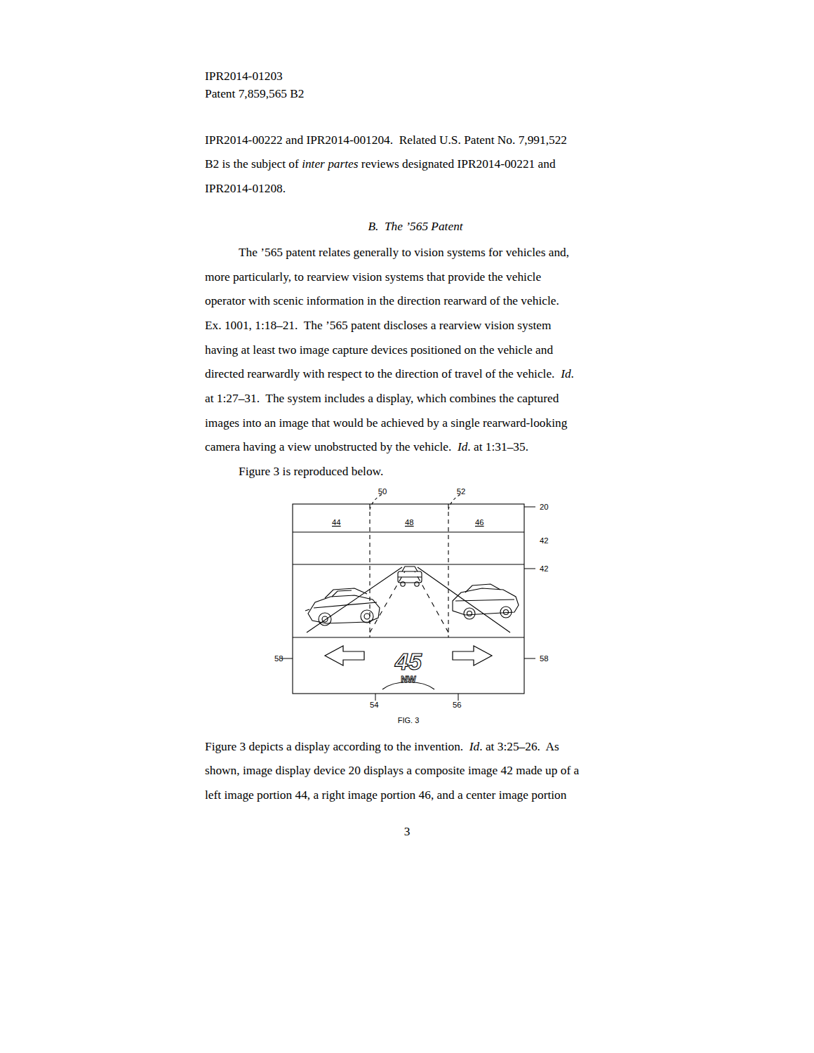IPR2014-01203
Patent 7,859,565 B2
IPR2014-00222 and IPR2014-001204. Related U.S. Patent No. 7,991,522
B2 is the subject of inter partes reviews designated IPR2014-00221 and
IPR2014-01208.
B. The ’565 Patent
The ’565 patent relates generally to vision systems for vehicles and,
more particularly, to rearview vision systems that provide the vehicle
operator with scenic information in the direction rearward of the vehicle.
Ex. 1001, 1:18–21. The ’565 patent discloses a rearview vision system
having at least two image capture devices positioned on the vehicle and
directed rearwardly with respect to the direction of travel of the vehicle. Id.
at 1:27–31. The system includes a display, which combines the captured
images into an image that would be achieved by a single rearward-looking
camera having a view unobstructed by the vehicle. Id. at 1:31–35.
Figure 3 is reproduced below.
45 NW 50 52 20 42 42 44 48 46 58 58 54 56 FIG. 3
Figure 3 depicts a display according to the invention. Id. at 3:25–26. As
shown, image display device 20 displays a composite image 42 made up of a
left image portion 44, a right image portion 46, and a center image portion
3